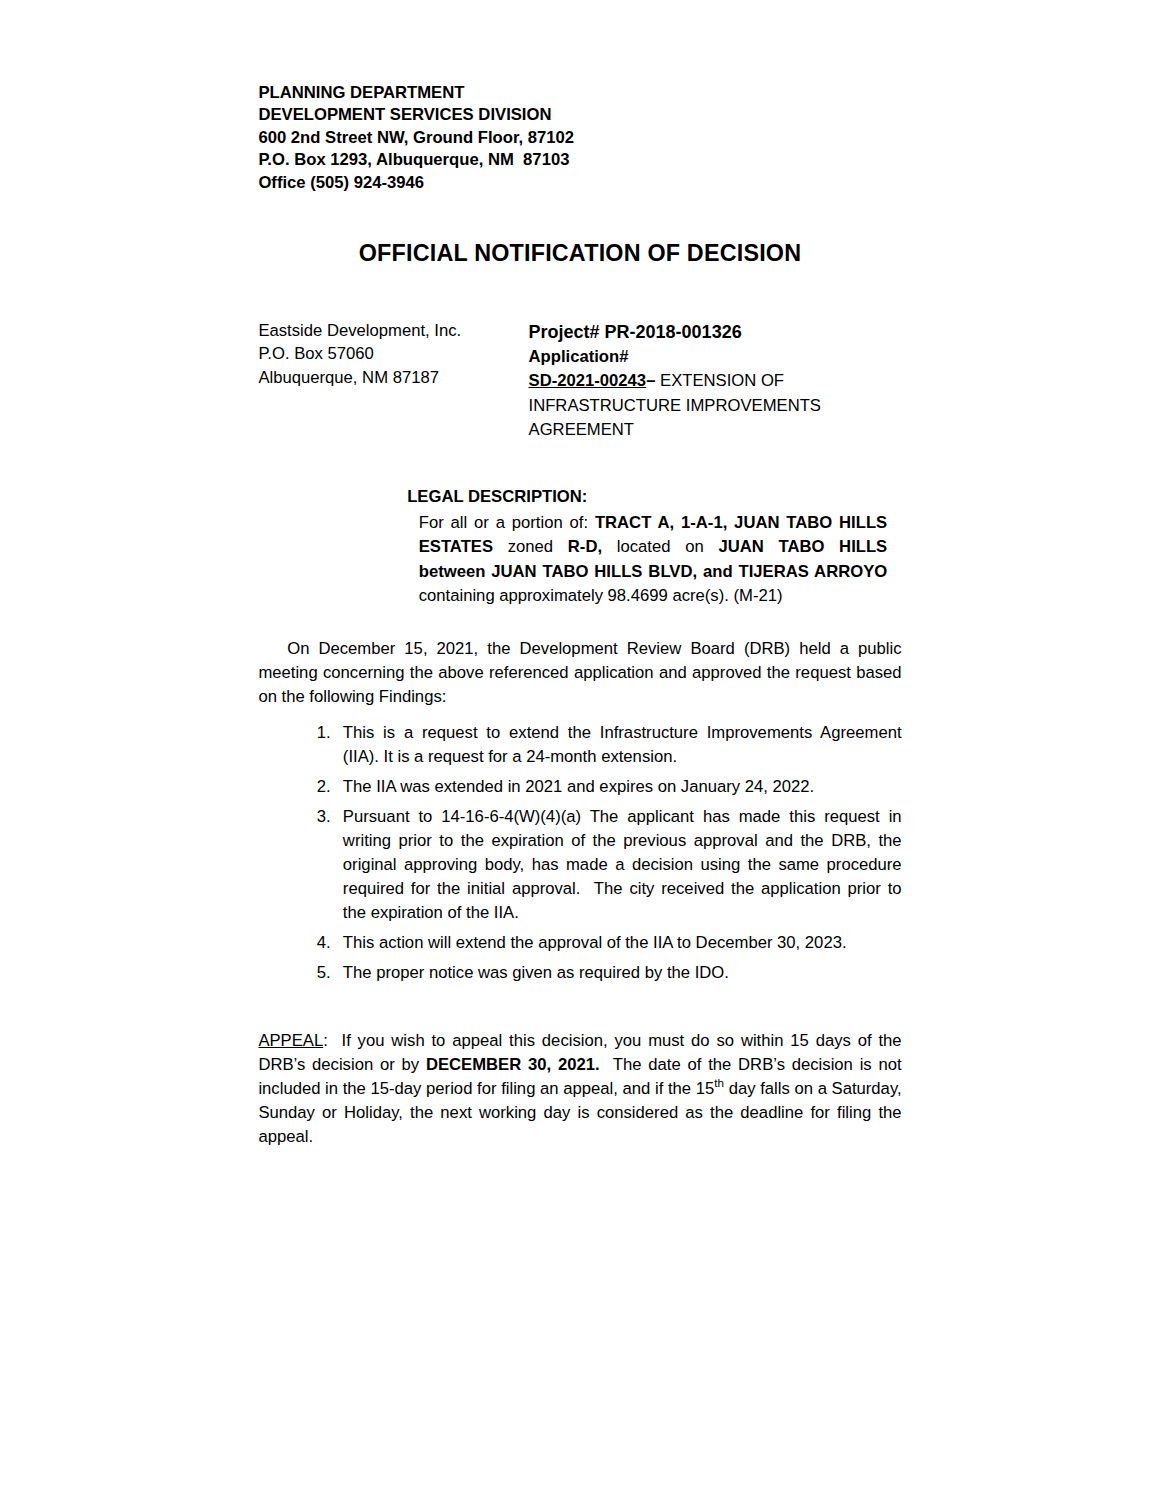PLANNING DEPARTMENT
DEVELOPMENT SERVICES DIVISION
600 2nd Street NW, Ground Floor, 87102
P.O. Box 1293, Albuquerque, NM 87103
Office (505) 924-3946
OFFICIAL NOTIFICATION OF DECISION
| Eastside Development, Inc. P.O. Box 57060 Albuquerque, NM 87187 | Project# PR-2018-001326 Application# SD-2021-00243 – EXTENSION OF INFRASTRUCTURE IMPROVEMENTS AGREEMENT |
LEGAL DESCRIPTION:
For all or a portion of: TRACT A, 1-A-1, JUAN TABO HILLS ESTATES zoned R-D, located on JUAN TABO HILLS between JUAN TABO HILLS BLVD, and TIJERAS ARROYO containing approximately 98.4699 acre(s). (M-21)
On December 15, 2021, the Development Review Board (DRB) held a public meeting concerning the above referenced application and approved the request based on the following Findings:
This is a request to extend the Infrastructure Improvements Agreement (IIA). It is a request for a 24-month extension.
The IIA was extended in 2021 and expires on January 24, 2022.
Pursuant to 14-16-6-4(W)(4)(a) The applicant has made this request in writing prior to the expiration of the previous approval and the DRB, the original approving body, has made a decision using the same procedure required for the initial approval. The city received the application prior to the expiration of the IIA.
This action will extend the approval of the IIA to December 30, 2023.
The proper notice was given as required by the IDO.
APPEAL: If you wish to appeal this decision, you must do so within 15 days of the DRB’s decision or by DECEMBER 30, 2021. The date of the DRB’s decision is not included in the 15-day period for filing an appeal, and if the 15th day falls on a Saturday, Sunday or Holiday, the next working day is considered as the deadline for filing the appeal.